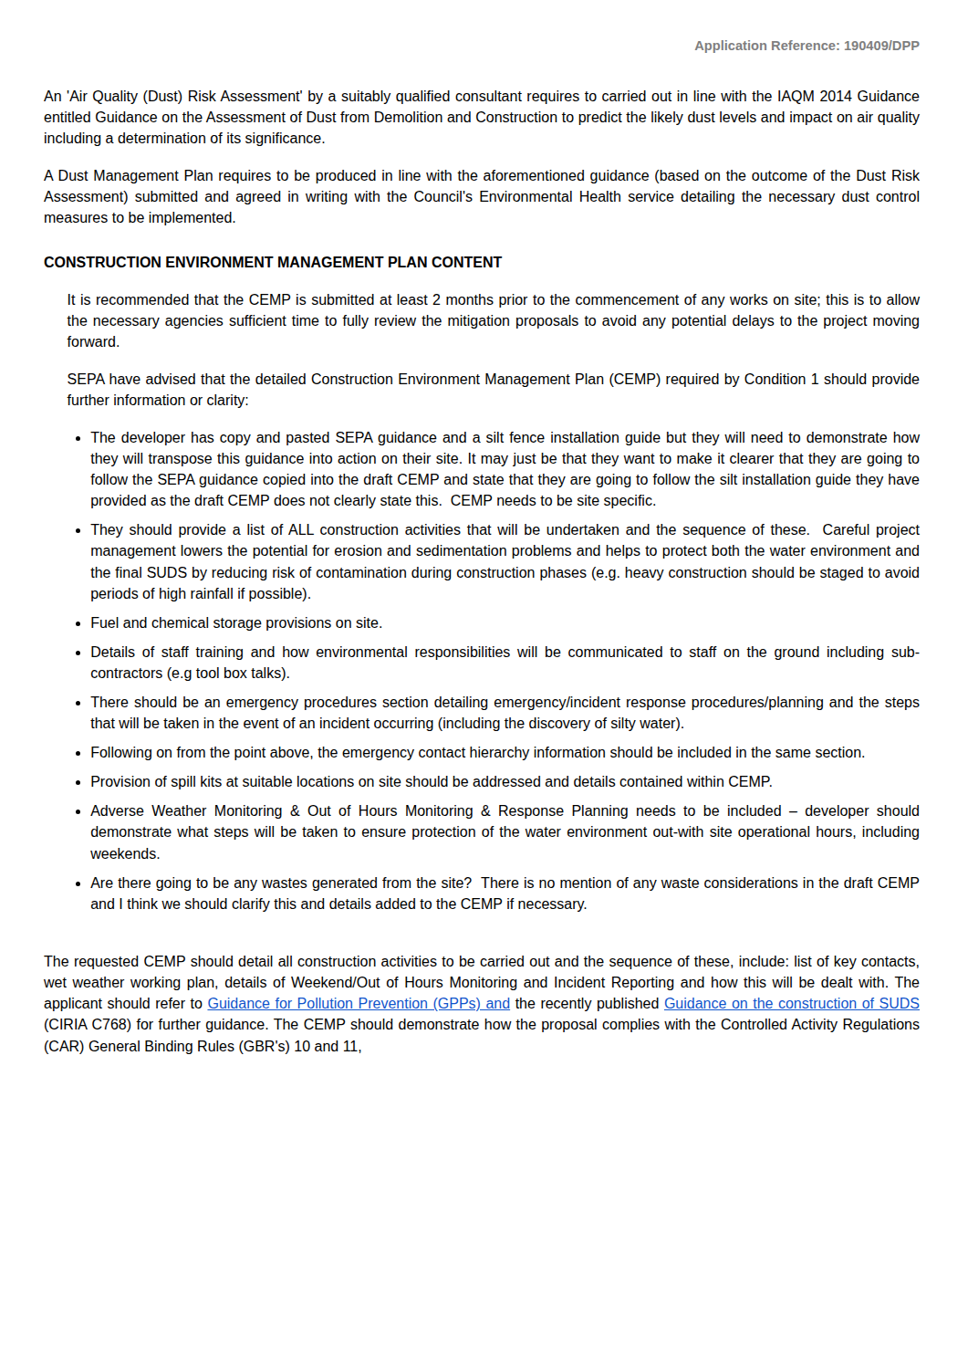Application Reference: 190409/DPP
An 'Air Quality (Dust) Risk Assessment' by a suitably qualified consultant requires to carried out in line with the IAQM 2014 Guidance entitled Guidance on the Assessment of Dust from Demolition and Construction to predict the likely dust levels and impact on air quality including a determination of its significance.
A Dust Management Plan requires to be produced in line with the aforementioned guidance (based on the outcome of the Dust Risk Assessment) submitted and agreed in writing with the Council's Environmental Health service detailing the necessary dust control measures to be implemented.
Construction Environment Management Plan Content
It is recommended that the CEMP is submitted at least 2 months prior to the commencement of any works on site; this is to allow the necessary agencies sufficient time to fully review the mitigation proposals to avoid any potential delays to the project moving forward.
SEPA have advised that the detailed Construction Environment Management Plan (CEMP) required by Condition 1 should provide further information or clarity:
The developer has copy and pasted SEPA guidance and a silt fence installation guide but they will need to demonstrate how they will transpose this guidance into action on their site. It may just be that they want to make it clearer that they are going to follow the SEPA guidance copied into the draft CEMP and state that they are going to follow the silt installation guide they have provided as the draft CEMP does not clearly state this. CEMP needs to be site specific.
They should provide a list of ALL construction activities that will be undertaken and the sequence of these. Careful project management lowers the potential for erosion and sedimentation problems and helps to protect both the water environment and the final SUDS by reducing risk of contamination during construction phases (e.g. heavy construction should be staged to avoid periods of high rainfall if possible).
Fuel and chemical storage provisions on site.
Details of staff training and how environmental responsibilities will be communicated to staff on the ground including sub-contractors (e.g tool box talks).
There should be an emergency procedures section detailing emergency/incident response procedures/planning and the steps that will be taken in the event of an incident occurring (including the discovery of silty water).
Following on from the point above, the emergency contact hierarchy information should be included in the same section.
Provision of spill kits at suitable locations on site should be addressed and details contained within CEMP.
Adverse Weather Monitoring & Out of Hours Monitoring & Response Planning needs to be included – developer should demonstrate what steps will be taken to ensure protection of the water environment out-with site operational hours, including weekends.
Are there going to be any wastes generated from the site? There is no mention of any waste considerations in the draft CEMP and I think we should clarify this and details added to the CEMP if necessary.
The requested CEMP should detail all construction activities to be carried out and the sequence of these, include: list of key contacts, wet weather working plan, details of Weekend/Out of Hours Monitoring and Incident Reporting and how this will be dealt with. The applicant should refer to Guidance for Pollution Prevention (GPPs) and the recently published Guidance on the construction of SUDS (CIRIA C768) for further guidance. The CEMP should demonstrate how the proposal complies with the Controlled Activity Regulations (CAR) General Binding Rules (GBR's) 10 and 11,